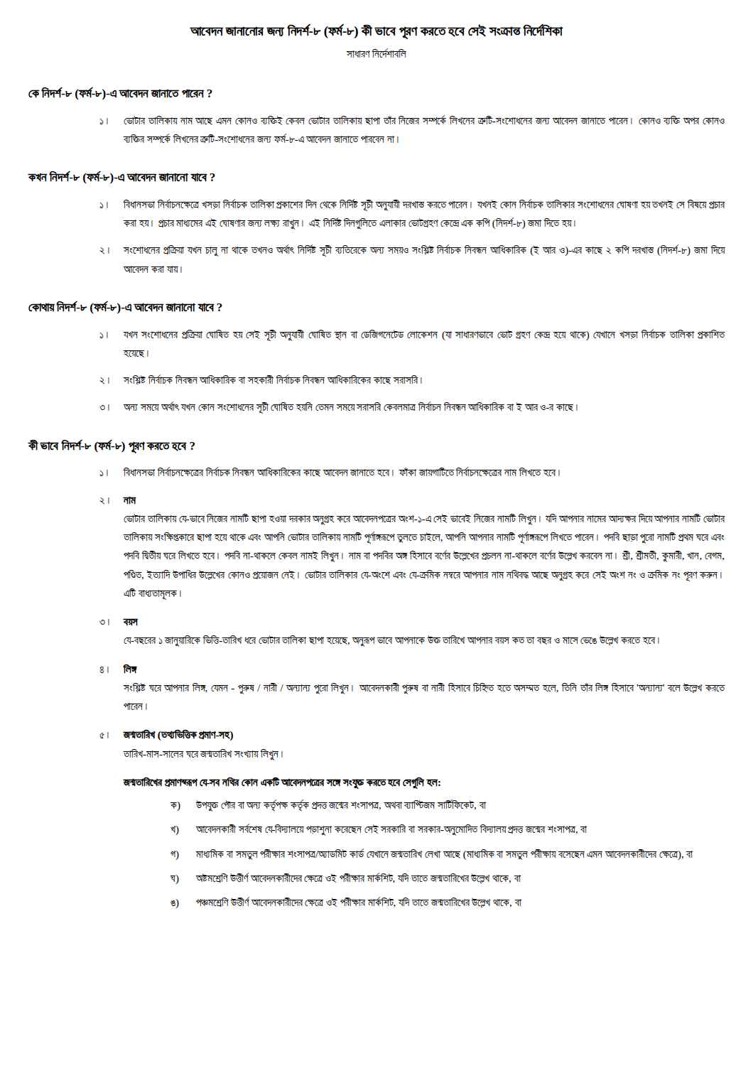আবেদন জানানোর জন্য নিদর্শ-৮ (ফর্ম-৮) কী ভাবে পূরণ করতে হবে সেই সংক্রান্ত নির্দেশিকা
সাধারণ নির্দেশাবলি
কে নিদর্শ-৮ (ফর্ম-৮)-এ আবেদন জানাতে পারেন ?
১। ভোটার তালিকায় নাম আছে এমন কোনও ব্যক্তিই কেবল ভোটার তালিকায় ছাপা তাঁর নিজের সম্পর্কে লিখনের ত্রুটি-সংশোধনের জন্য আবেদন জানাতে পারেন। কোনও ব্যক্তি অপর কোনও ব্যক্তির সম্পর্কে লিখনের ত্রুটি-সংশোধনের জন্য ফর্ম-৮-এ আবেদন জানাতে পারবেন না।
কখন নিদর্শ-৮ (ফর্ম-৮)-এ আবেদন জানানো যাবে ?
১। বিধানসভা নির্বাচনক্ষেত্রে খসড়া নির্বাচক তালিকা প্রকাশের দিন থেকে নির্দিষ্ট সূচী অনুযায়ী দরখাস্ত করতে পারেন। যখনই কোন নির্বাচক তালিকার সংশোধনের ঘোষণা হয় তখনই সে বিষয়ে প্রচার করা হয়। প্রচার মাধ্যমের এই ঘোষণার জন্য লক্ষ্য রাখুন। এই নির্দিষ্ট দিনগুলিতে এলাকার ভোটগ্রহণ কেন্দ্রে এক কপি (নিদর্শ-৮) জমা দিতে হয়।
২। সংশোধনের প্রক্রিয়া যখন চালু না থাকে তখনও অর্থাৎ নির্দিষ্ট সূচী ব্যতিরেকে অন্য সময়ও সংশ্লিষ্ট নির্বাচক নিবন্ধন আধিকারিক (ই আর ও)-এর কাছে ২ কপি দরখাস্ত (নিদর্শ-৮) জমা দিয়ে আবেদন করা যায়।
কোথায় নিদর্শ-৮ (ফর্ম-৮)-এ আবেদন জানানো যাবে ?
১। যখন সংশোধনের প্রক্রিয়া ঘোষিত হয় সেই সূচী অনুযায়ী ঘোষিত স্থান বা ডেজিগনেটেড লোকেশন (যা সাধারণভাবে ভোট গ্রহণ কেন্দ্র হয়ে থাকে) যেখানে খসড়া নির্বাচক তালিকা প্রকাশিত হয়েছে।
২। সংশ্লিষ্ট নির্বাচক নিবন্ধন আধিকারিক বা সহকারী নির্বাচক নিবন্ধন আধিকারিকের কাছে সরাসরি।
৩। অন্য সময়ে অর্থাৎ যখন কোন সংশোধনের সূচী ঘোষিত হয়নি তেমন সময়ে সরাসরি কেবলমাত্র নির্বাচন নিবন্ধন আধিকারিক বা ই আর ও-র কাছে।
কী ভাবে নিদর্শ-৮ (ফর্ম-৮) পূরণ করতে হবে ?
১। বিধানসভা নির্বাচনক্ষেত্রের নির্বাচক নিবন্ধন আধিকারিকের কাছে আবেদন জানাতে হবে। ফাঁকা জায়গাটিতে নির্বাচনক্ষেত্রের নাম লিখতে হবে।
২। নাম
ভোটার তালিকায় যে-ভাবে নিজের নামটি ছাপা হওয়া দরকার অনুগ্রহ করে আবেদনপত্রের অংশ-১-এ সেই ভাবেই নিজের নামটি লিখুন। যদি আপনার নামের আদ্যক্ষর দিয়ে আপনার নামটি ভোটার তালিকায় সংক্ষিপ্তকারে ছাপা হয়ে থাকে এবং আপনি ভোটার তালিকায় নামটি পূর্ণাঙ্গরূপে তুলতে চাইলে, আপনি আপনার নামটি পূর্ণাঙ্গরূপে লিখতে পারেন। পদবি ছাড়া পুরো নামটি প্রথম ঘরে এবং পদবি দ্বিতীয় ঘরে লিখতে হবে। পদবি না-থাকলে কেবল নামই লিখুন। নাম বা পদবির অঙ্গ হিসাবে বর্ণের উল্লেখের প্রচলন না-থাকলে বর্ণের উল্লেখ করবেন না। শ্রী, শ্রীমতী, কুমারী, খান, বেগম, পণ্ডিত, ইত্যাদি উপাধির উল্লেখের কোনও প্রয়োজন নেই। ভোটার তালিকার যে-অংশে এবং যে-ক্রমিক নম্বরে আপনার নাম নথিবদ্ধ আছে অনুগ্রহ করে সেই অংশ নং ও ক্রমিক নং পূরণ করুন। এটি বাধ্যতামূলক।
৩। বয়স
যে-বছরের ১ জানুয়ারিকে ভিত্তি-তারিখ ধরে ভোটার তালিকা ছাপা হয়েছে, অনুরূপ ভাবে আপনাকে উক্ত তারিখে আপনার বয়স কত তা বছর ও মাসে ভেঙে উল্লেখ করতে হবে।
৪। লিঙ্গ
সংশ্লিষ্ট ঘরে আপনার লিঙ্গ, যেমন - পুরুষ / নারী / অন্যান্য পুরো লিখুন। আবেদনকারী পুরুষ বা নারী হিসাবে চিহ্নিত হতে অসম্মত হলে, তিনি তাঁর লিঙ্গ হিসাবে 'অন্যান্য' বলে উল্লেখ করতে পারেন।
৫। জন্মতারিখ (তথ্যভিত্তিক প্রমাণ-সহ)
তারিখ-মাস-সালের ঘরে জন্মতারিখ সংখ্যায় লিখুন।
জন্মতারিখের প্রমাণস্বরূপ যে-সব নথির কোন একটি আবেদনপত্রের সঙ্গে সংযুক্ত করতে হবে সেগুলি হল:
ক) উপযুক্ত পৌর বা অন্য কর্তৃপক্ষ কর্তৃক প্রদত্ত জন্মের শংসাপত্র, অথবা ব্যাপ্টিজম সার্টিফিকেট, বা
খ) আবেদনকারী সর্বশেষ যে-বিদ্যালয়ে পড়াশুনা করেছেন সেই সরকারি বা সরকার-অনুমোদিত বিদ্যালয় প্রদত্ত জন্মের শংসাপত্র, বা
গ) মাধ্যমিক বা সমতুল পরীক্ষার শংসাপত্র/অ্যাডমিট কার্ড যেখানে জন্মতারিখ লেখা আছে (মাধ্যমিক বা সমতুল পরীক্ষায় বসেছেন এমন আবেদনকারীদের ক্ষেত্রে), বা
ঘ) অষ্টমশ্রেণি উত্তীর্ণ আবেদনকারীদের ক্ষেত্রে ওই পরীক্ষার মার্কশিট, যদি তাতে জন্মতারিখের উল্লেখ থাকে, বা
ঙ) পঞ্চমশ্রেণি উত্তীর্ণ আবেদনকারীদের ক্ষেত্রে ওই পরীক্ষার মার্কশিট, যদি তাতে জন্মতারিখের উল্লেখ থাকে, বা